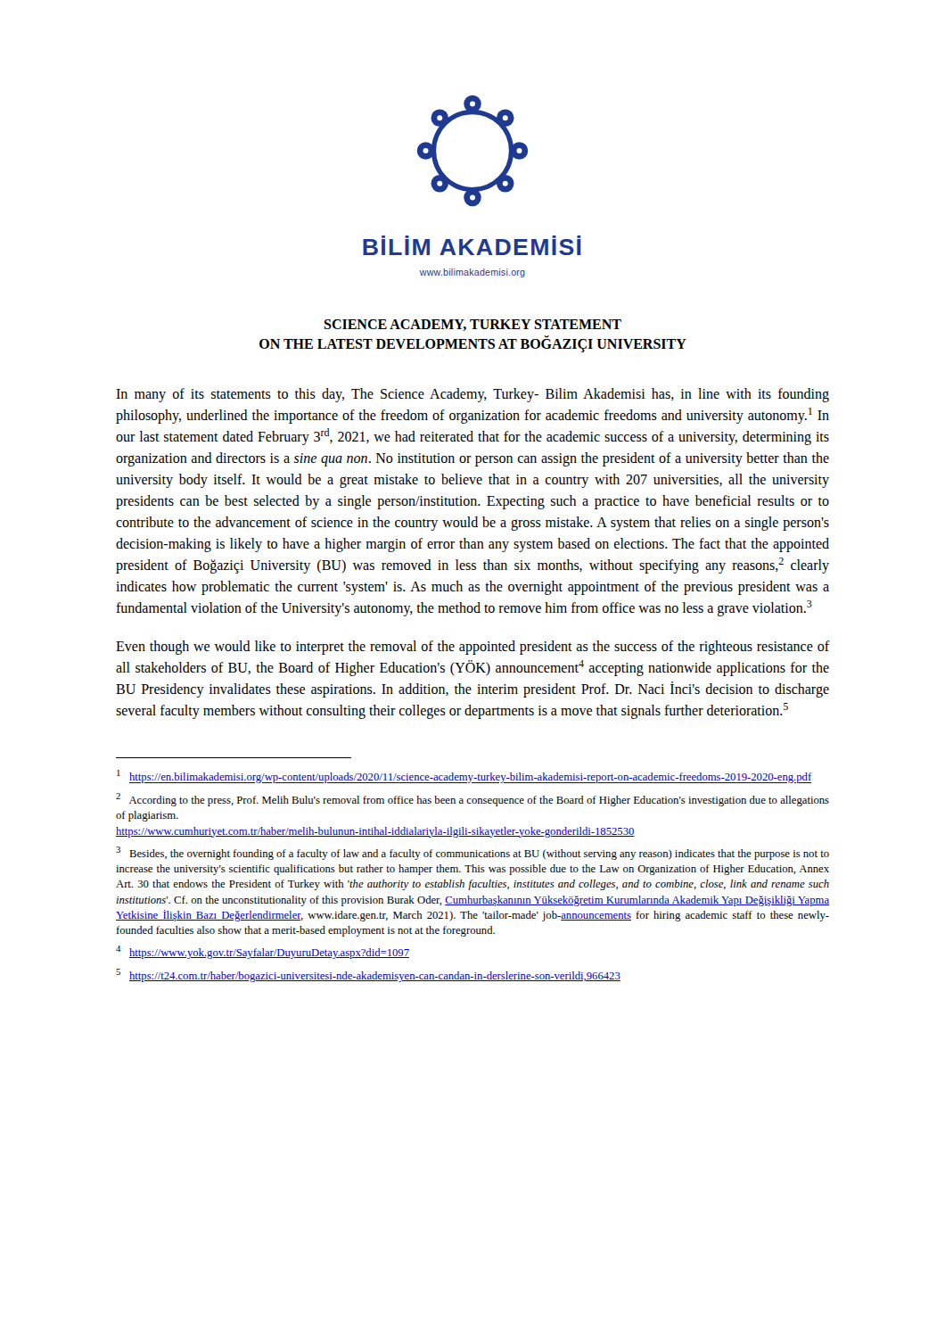BİLİM AKADEMİSİ
www.bilimakademisi.org
Science Academy, Turkey Statement
on the Latest Developments at Boğaziçi University
In many of its statements to this day, The Science Academy, Turkey- Bilim Akademisi has, in line with its founding philosophy, underlined the importance of the freedom of organization for academic freedoms and university autonomy.1 In our last statement dated February 3rd, 2021, we had reiterated that for the academic success of a university, determining its organization and directors is a sine qua non. No institution or person can assign the president of a university better than the university body itself. It would be a great mistake to believe that in a country with 207 universities, all the university presidents can be best selected by a single person/institution. Expecting such a practice to have beneficial results or to contribute to the advancement of science in the country would be a gross mistake. A system that relies on a single person's decision-making is likely to have a higher margin of error than any system based on elections. The fact that the appointed president of Boğaziçi University (BU) was removed in less than six months, without specifying any reasons,2 clearly indicates how problematic the current 'system' is. As much as the overnight appointment of the previous president was a fundamental violation of the University's autonomy, the method to remove him from office was no less a grave violation.3
Even though we would like to interpret the removal of the appointed president as the success of the righteous resistance of all stakeholders of BU, the Board of Higher Education's (YÖK) announcement4 accepting nationwide applications for the BU Presidency invalidates these aspirations. In addition, the interim president Prof. Dr. Naci İnci's decision to discharge several faculty members without consulting their colleges or departments is a move that signals further deterioration.5
1 https://en.bilimakademisi.org/wp-content/uploads/2020/11/science-academy-turkey-bilim-akademisi-report-on-academic-freedoms-2019-2020-eng.pdf
2 According to the press, Prof. Melih Bulu's removal from office has been a consequence of the Board of Higher Education's investigation due to allegations of plagiarism.
https://www.cumhuriyet.com.tr/haber/melih-bulunun-intihal-iddialariyla-ilgili-sikayetler-yoke-gonderildi-1852530
3 Besides, the overnight founding of a faculty of law and a faculty of communications at BU (without serving any reason) indicates that the purpose is not to increase the university's scientific qualifications but rather to hamper them. This was possible due to the Law on Organization of Higher Education, Annex Art. 30 that endows the President of Turkey with 'the authority to establish faculties, institutes and colleges, and to combine, close, link and rename such institutions'. Cf. on the unconstitutionality of this provision Burak Oder, Cumhurbaşkanının Yükseköğretim Kurumlarında Akademik Yapı Değişikliği Yapma Yetkisine İlişkin Bazı Değerlendirmeler, www.idare.gen.tr, March 2021). The 'tailor-made' job-announcements for hiring academic staff to these newly-founded faculties also show that a merit-based employment is not at the foreground.
4 https://www.yok.gov.tr/Sayfalar/DuyuruDetay.aspx?did=1097
5 https://t24.com.tr/haber/bogazici-universitesi-nde-akademisyen-can-candan-in-derslerine-son-verildi,966423